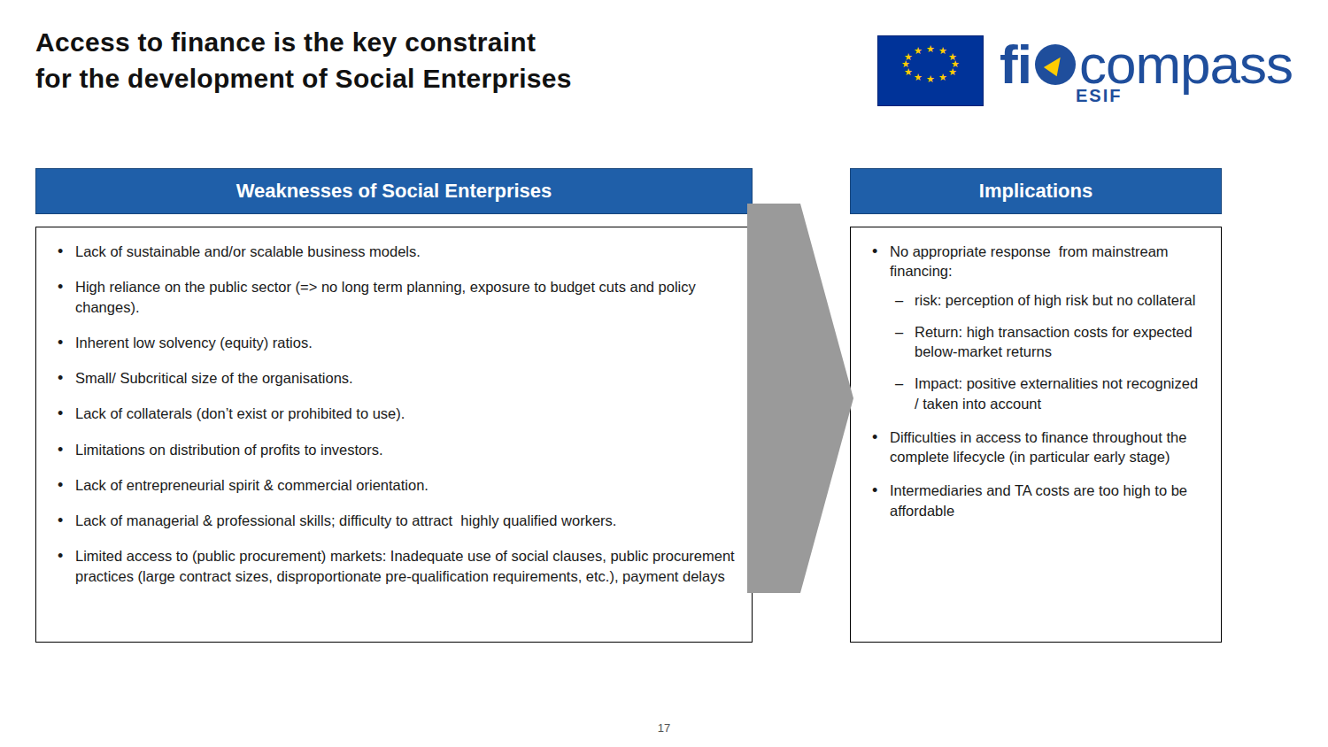Access to finance is the key constraint
for the development of Social Enterprises
★ ★ ★ ★ ★ ★ ★ ★ ★ ★ ★ ★
fi compass
ESIF
Weaknesses of Social Enterprises
Lack of sustainable and/or scalable business models.
High reliance on the public sector (=> no long term planning, exposure to budget cuts and policy changes).
Inherent low solvency (equity) ratios.
Small/ Subcritical size of the organisations.
Lack of collaterals (don’t exist or prohibited to use).
Limitations on distribution of profits to investors.
Lack of entrepreneurial spirit & commercial orientation.
Lack of managerial & professional skills; difficulty to attract highly qualified workers.
Limited access to (public procurement) markets: Inadequate use of social clauses, public procurement practices (large contract sizes, disproportionate pre-qualification requirements, etc.), payment delays
Implications
No appropriate response from mainstream financing:
risk: perception of high risk but no collateral
Return: high transaction costs for expected below-market returns
Impact: positive externalities not recognized / taken into account
Difficulties in access to finance throughout the complete lifecycle (in particular early stage)
Intermediaries and TA costs are too high to be affordable
17